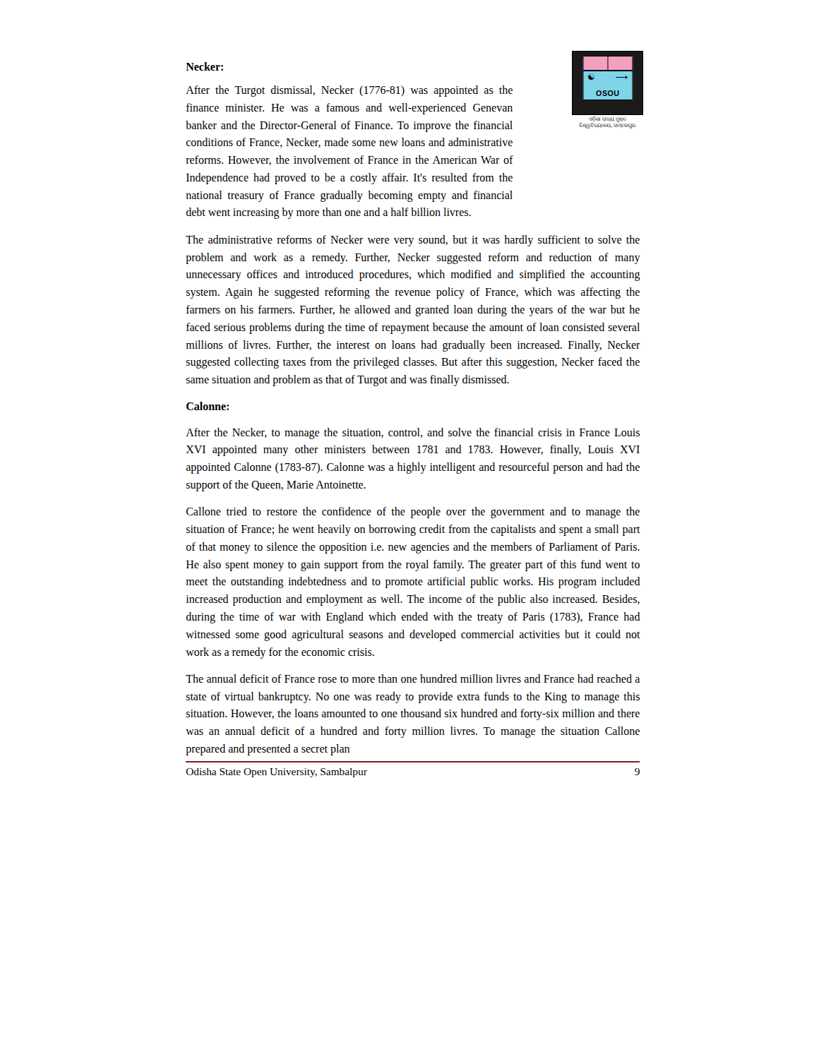☯ ⟶ OSOU
ଓଡ଼ିଶା ରାଜ୍ୟ ମୁକ୍ତ ବିଶ୍ୱବିଦ୍ୟାଳୟ, ସମ୍ବଲପୁର
Necker:
After the Turgot dismissal, Necker (1776-81) was appointed as the finance minister. He was a famous and well-experienced Genevan banker and the Director-General of Finance. To improve the financial conditions of France, Necker, made some new loans and administrative reforms. However, the involvement of France in the American War of Independence had proved to be a costly affair. It's resulted from the national treasury of France gradually becoming empty and financial debt went increasing by more than one and a half billion livres.
The administrative reforms of Necker were very sound, but it was hardly sufficient to solve the problem and work as a remedy. Further, Necker suggested reform and reduction of many unnecessary offices and introduced procedures, which modified and simplified the accounting system. Again he suggested reforming the revenue policy of France, which was affecting the farmers on his farmers. Further, he allowed and granted loan during the years of the war but he faced serious problems during the time of repayment because the amount of loan consisted several millions of livres. Further, the interest on loans had gradually been increased. Finally, Necker suggested collecting taxes from the privileged classes. But after this suggestion, Necker faced the same situation and problem as that of Turgot and was finally dismissed.
Calonne:
After the Necker, to manage the situation, control, and solve the financial crisis in France Louis XVI appointed many other ministers between 1781 and 1783. However, finally, Louis XVI appointed Calonne (1783-87). Calonne was a highly intelligent and resourceful person and had the support of the Queen, Marie Antoinette.
Callone tried to restore the confidence of the people over the government and to manage the situation of France; he went heavily on borrowing credit from the capitalists and spent a small part of that money to silence the opposition i.e. new agencies and the members of Parliament of Paris. He also spent money to gain support from the royal family. The greater part of this fund went to meet the outstanding indebtedness and to promote artificial public works. His program included increased production and employment as well. The income of the public also increased. Besides, during the time of war with England which ended with the treaty of Paris (1783), France had witnessed some good agricultural seasons and developed commercial activities but it could not work as a remedy for the economic crisis.
The annual deficit of France rose to more than one hundred million livres and France had reached a state of virtual bankruptcy. No one was ready to provide extra funds to the King to manage this situation. However, the loans amounted to one thousand six hundred and forty-six million and there was an annual deficit of a hundred and forty million livres. To manage the situation Callone prepared and presented a secret plan
Odisha State Open University, Sambalpur 9